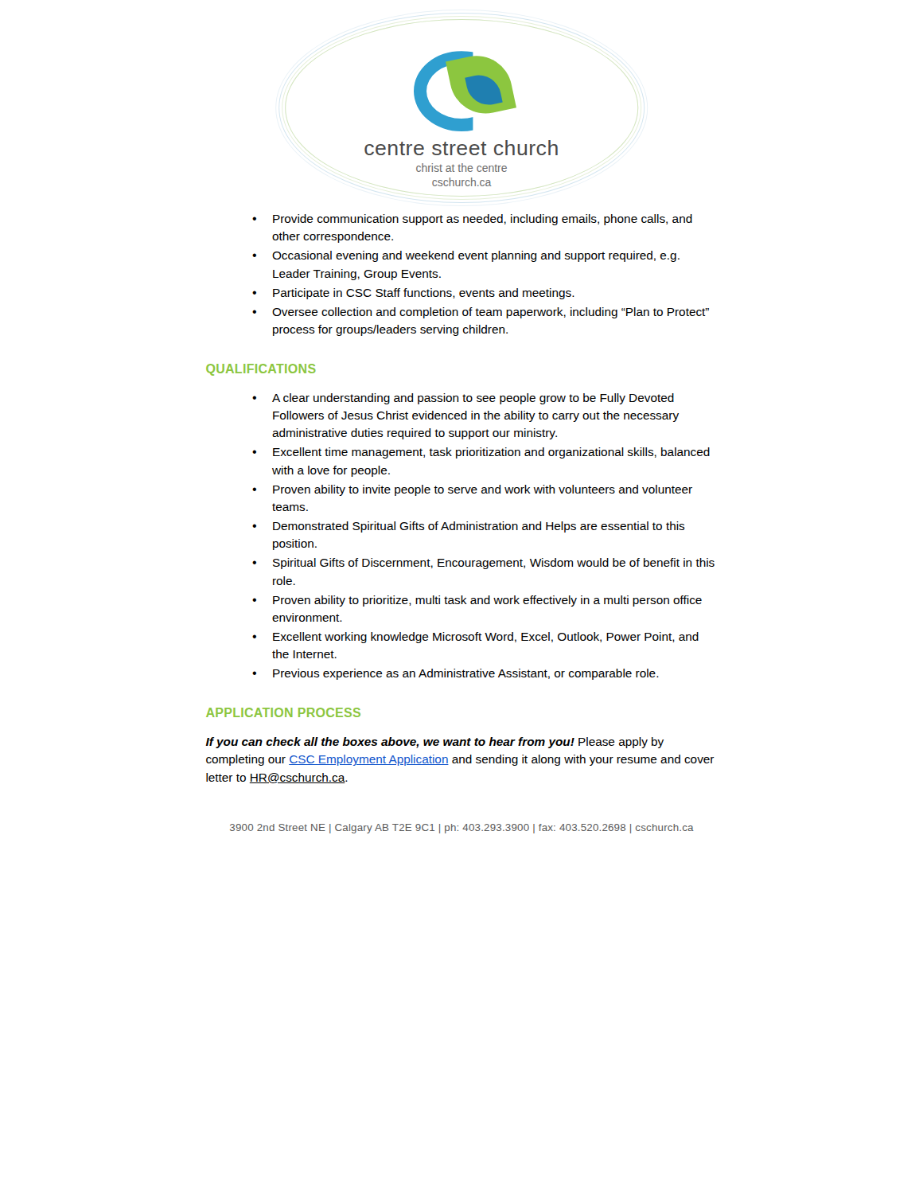centre street church
christ at the centre
cschurch.ca
Provide communication support as needed, including emails, phone calls, and other correspondence.
Occasional evening and weekend event planning and support required, e.g. Leader Training, Group Events.
Participate in CSC Staff functions, events and meetings.
Oversee collection and completion of team paperwork, including “Plan to Protect” process for groups/leaders serving children.
QUALIFICATIONS
A clear understanding and passion to see people grow to be Fully Devoted Followers of Jesus Christ evidenced in the ability to carry out the necessary administrative duties required to support our ministry.
Excellent time management, task prioritization and organizational skills, balanced with a love for people.
Proven ability to invite people to serve and work with volunteers and volunteer teams.
Demonstrated Spiritual Gifts of Administration and Helps are essential to this position.
Spiritual Gifts of Discernment, Encouragement, Wisdom would be of benefit in this role.
Proven ability to prioritize, multi task and work effectively in a multi person office environment.
Excellent working knowledge Microsoft Word, Excel, Outlook, Power Point, and the Internet.
Previous experience as an Administrative Assistant, or comparable role.
APPLICATION PROCESS
If you can check all the boxes above, we want to hear from you! Please apply by completing our CSC Employment Application and sending it along with your resume and cover letter to HR@cschurch.ca.
3900 2nd Street NE | Calgary AB T2E 9C1 | ph: 403.293.3900 | fax: 403.520.2698 | cschurch.ca